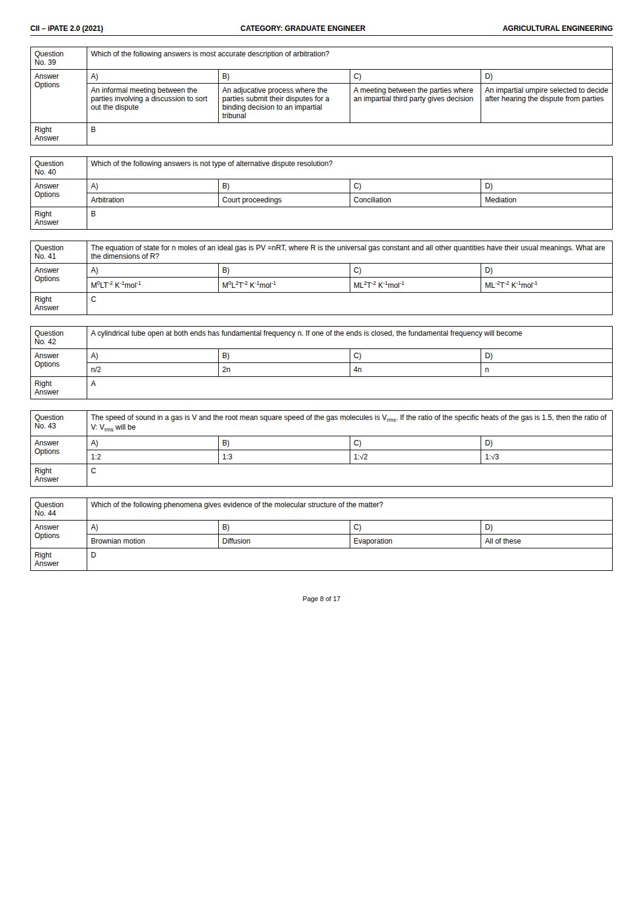CII – iPATE 2.0 (2021)
CATEGORY: GRADUATE ENGINEER
AGRICULTURAL ENGINEERING
| Question No. 39 | Which of the following answers is most accurate description of arbitration? |
| Answer Options | A) | B) | C) | D) |
| An informal meeting between the parties involving a discussion to sort out the dispute | An adjucative process where the parties submit their disputes for a binding decision to an impartial tribunal | A meeting between the parties where an impartial third party gives decision | An impartial umpire selected to decide after hearing the dispute from parties |
| Right Answer | B |
| Question No. 40 | Which of the following answers is not type of alternative dispute resolution? |
| Answer Options | A) | B) | C) | D) |
| Arbitration | Court proceedings | Conciliation | Mediation |
| Right Answer | B |
| Question No. 41 | The equation of state for n moles of an ideal gas is PV =nRT, where R is the universal gas constant and all other quantities have their usual meanings. What are the dimensions of R? |
| Answer Options | A) | B) | C) | D) |
| M 0 LT -2 K -1 mol -1 | M 0 L 2 T -2 K -1 mol -1 | ML 2 T -2 K -1 mol -1 | ML -2 T -2 K -1 mol -1 |
| Right Answer | C |
| Question No. 42 | A cylindrical tube open at both ends has fundamental frequency n. If one of the ends is closed, the fundamental frequency will become |
| Answer Options | A) | B) | C) | D) |
| n/2 | 2n | 4n | n |
| Right Answer | A |
| Question No. 43 | The speed of sound in a gas is V and the root mean square speed of the gas molecules is V rms . If the ratio of the specific heats of the gas is 1.5, then the ratio of V: V rms will be |
| Answer Options | A) | B) | C) | D) |
| 1:2 | 1:3 | 1:√2 | 1:√3 |
| Right Answer | C |
| Question No. 44 | Which of the following phenomena gives evidence of the molecular structure of the matter? |
| Answer Options | A) | B) | C) | D) |
| Brownian motion | Diffusion | Evaporation | All of these |
| Right Answer | D |
Page 8 of 17